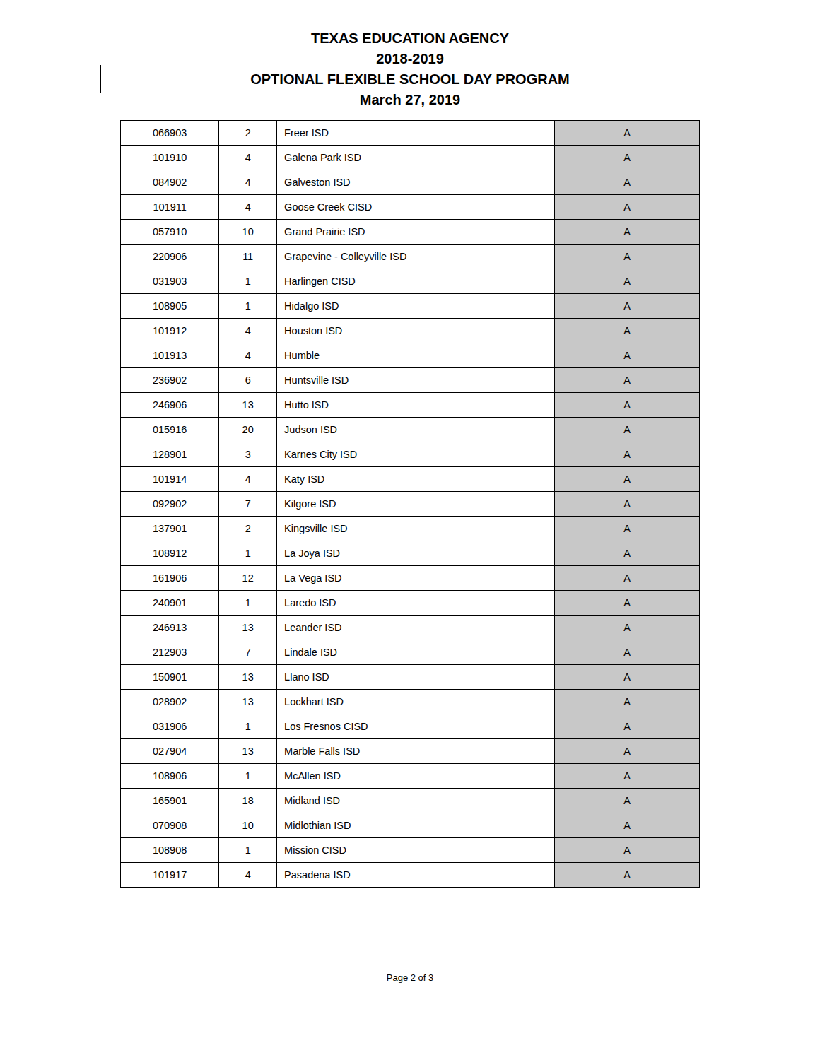TEXAS EDUCATION AGENCY
2018-2019
OPTIONAL FLEXIBLE SCHOOL DAY PROGRAM
March 27, 2019
| 066903 | 2 | Freer ISD | A |
| 101910 | 4 | Galena Park ISD | A |
| 084902 | 4 | Galveston ISD | A |
| 101911 | 4 | Goose Creek CISD | A |
| 057910 | 10 | Grand Prairie ISD | A |
| 220906 | 11 | Grapevine - Colleyville ISD | A |
| 031903 | 1 | Harlingen CISD | A |
| 108905 | 1 | Hidalgo ISD | A |
| 101912 | 4 | Houston ISD | A |
| 101913 | 4 | Humble | A |
| 236902 | 6 | Huntsville ISD | A |
| 246906 | 13 | Hutto ISD | A |
| 015916 | 20 | Judson ISD | A |
| 128901 | 3 | Karnes City ISD | A |
| 101914 | 4 | Katy ISD | A |
| 092902 | 7 | Kilgore ISD | A |
| 137901 | 2 | Kingsville ISD | A |
| 108912 | 1 | La Joya ISD | A |
| 161906 | 12 | La Vega ISD | A |
| 240901 | 1 | Laredo ISD | A |
| 246913 | 13 | Leander ISD | A |
| 212903 | 7 | Lindale ISD | A |
| 150901 | 13 | Llano ISD | A |
| 028902 | 13 | Lockhart ISD | A |
| 031906 | 1 | Los Fresnos CISD | A |
| 027904 | 13 | Marble Falls ISD | A |
| 108906 | 1 | McAllen ISD | A |
| 165901 | 18 | Midland ISD | A |
| 070908 | 10 | Midlothian ISD | A |
| 108908 | 1 | Mission CISD | A |
| 101917 | 4 | Pasadena ISD | A |
Page 2 of 3